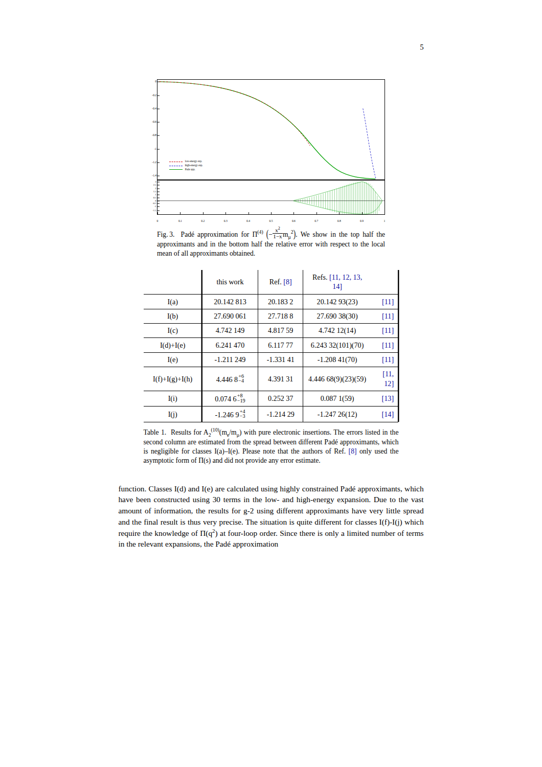5
0
-0.2
-0.4
-0.6
-0.8
-1
-1.2
-1.4
low-energy exp.
high-energy exp.
Pade app.
3
2.5
2
1.5
1
0.5
0
-0.5
-1
-1.5
0
0.1
0.2
0.3
0.4
0.5
0.6
0.7
0.8
0.9
1
Fig. 3. Padé approximation for Π(4) (−x21−xmμ2). We show in the top half the approximants and in the bottom half the relative error with respect to the local mean of all approximants obtained.
| | this work | Ref. [8] | Refs. [11, 12, 13, 14] | |
| I(a) | 20.142 813 | 20.183 2 | 20.142 93(23) | [11] |
| I(b) | 27.690 061 | 27.718 8 | 27.690 38(30) | [11] |
| I(c) | 4.742 149 | 4.817 59 | 4.742 12(14) | [11] |
| I(d)+I(e) | 6.241 470 | 6.117 77 | 6.243 32(101)(70) | [11] |
| I(e) | -1.211 249 | -1.331 41 | -1.208 41(70) | [11] |
| I(f)+I(g)+I(h) | 4.446 8 +6 −4 | 4.391 31 | 4.446 68(9)(23)(59) | [11, 12] |
| I(i) | 0.074 6 +8 −19 | 0.252 37 | 0.087 1(59) | [13] |
| I(j) | -1.246 9 +4 −3 | -1.214 29 | -1.247 26(12) | [14] |
Table 1. Results for A2(10)(me/mμ) with pure electronic insertions. The errors listed in the second column are estimated from the spread between different Padé approximants, which is negligible for classes I(a)–I(e). Please note that the authors of Ref. [8] only used the asymptotic form of Π(s) and did not provide any error estimate.
function. Classes I(d) and I(e) are calculated using highly constrained Padé approximants, which have been constructed using 30 terms in the low- and high-energy expansion. Due to the vast amount of information, the results for g-2 using different approximants have very little spread and the final result is thus very precise. The situation is quite different for classes I(f)-I(j) which require the knowledge of Π(q2) at four-loop order. Since there is only a limited number of terms in the relevant expansions, the Padé approximation